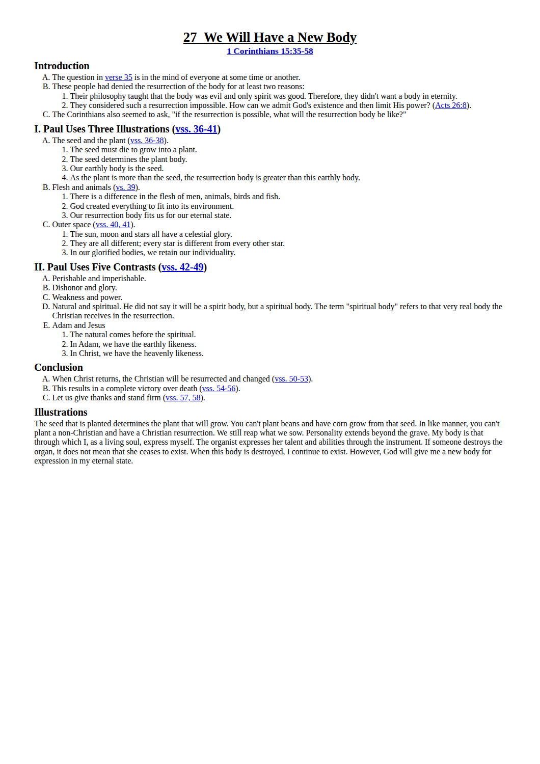27_We Will Have a New Body
1 Corinthians 15:35-58
Introduction
The question in verse 35 is in the mind of everyone at some time or another.
These people had denied the resurrection of the body for at least two reasons:
Their philosophy taught that the body was evil and only spirit was good. Therefore, they didn't want a body in eternity.
They considered such a resurrection impossible. How can we admit God's existence and then limit His power? (Acts 26:8).
The Corinthians also seemed to ask, "if the resurrection is possible, what will the resurrection body be like?"
I. Paul Uses Three Illustrations (vss. 36-41)
The seed and the plant (vss. 36-38).
The seed must die to grow into a plant.
The seed determines the plant body.
Our earthly body is the seed.
As the plant is more than the seed, the resurrection body is greater than this earthly body.
Flesh and animals (vs. 39).
There is a difference in the flesh of men, animals, birds and fish.
God created everything to fit into its environment.
Our resurrection body fits us for our eternal state.
Outer space (vss. 40, 41).
The sun, moon and stars all have a celestial glory.
They are all different; every star is different from every other star.
In our glorified bodies, we retain our individuality.
II. Paul Uses Five Contrasts (vss. 42-49)
Perishable and imperishable.
Dishonor and glory.
Weakness and power.
Natural and spiritual. He did not say it will be a spirit body, but a spiritual body. The term "spiritual body" refers to that very real body the Christian receives in the resurrection.
Adam and Jesus
The natural comes before the spiritual.
In Adam, we have the earthly likeness.
In Christ, we have the heavenly likeness.
Conclusion
When Christ returns, the Christian will be resurrected and changed (vss. 50-53).
This results in a complete victory over death (vss. 54-56).
Let us give thanks and stand firm (vss. 57, 58).
Illustrations
The seed that is planted determines the plant that will grow. You can't plant beans and have corn grow from that seed. In like manner, you can't plant a non-Christian and have a Christian resurrection. We still reap what we sow. Personality extends beyond the grave. My body is that through which I, as a living soul, express myself. The organist expresses her talent and abilities through the instrument. If someone destroys the organ, it does not mean that she ceases to exist. When this body is destroyed, I continue to exist. However, God will give me a new body for expression in my eternal state.